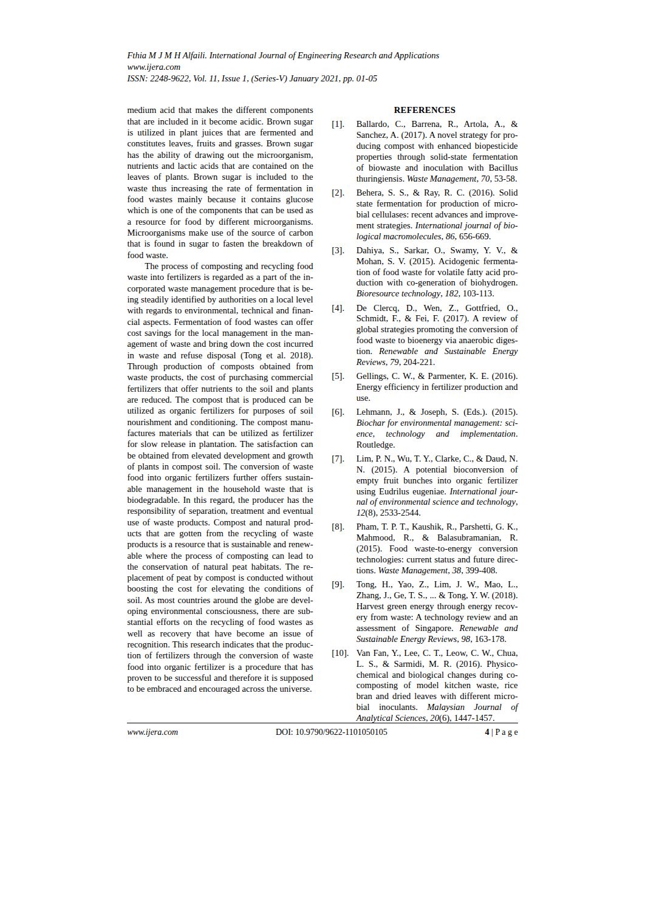Fthia M J M H Alfaili. International Journal of Engineering Research and Applications
www.ijera.com
ISSN: 2248-9622, Vol. 11, Issue 1, (Series-V) January 2021, pp. 01-05
medium acid that makes the different components that are included in it become acidic. Brown sugar is utilized in plant juices that are fermented and constitutes leaves, fruits and grasses. Brown sugar has the ability of drawing out the microorganism, nutrients and lactic acids that are contained on the leaves of plants. Brown sugar is included to the waste thus increasing the rate of fermentation in food wastes mainly because it contains glucose which is one of the components that can be used as a resource for food by different microorganisms. Microorganisms make use of the source of carbon that is found in sugar to fasten the breakdown of food waste.
The process of composting and recycling food waste into fertilizers is regarded as a part of the incorporated waste management procedure that is being steadily identified by authorities on a local level with regards to environmental, technical and financial aspects. Fermentation of food wastes can offer cost savings for the local management in the management of waste and bring down the cost incurred in waste and refuse disposal (Tong et al. 2018). Through production of composts obtained from waste products, the cost of purchasing commercial fertilizers that offer nutrients to the soil and plants are reduced. The compost that is produced can be utilized as organic fertilizers for purposes of soil nourishment and conditioning. The compost manufactures materials that can be utilized as fertilizer for slow release in plantation. The satisfaction can be obtained from elevated development and growth of plants in compost soil. The conversion of waste food into organic fertilizers further offers sustainable management in the household waste that is biodegradable. In this regard, the producer has the responsibility of separation, treatment and eventual use of waste products. Compost and natural products that are gotten from the recycling of waste products is a resource that is sustainable and renewable where the process of composting can lead to the conservation of natural peat habitats. The replacement of peat by compost is conducted without boosting the cost for elevating the conditions of soil. As most countries around the globe are developing environmental consciousness, there are substantial efforts on the recycling of food wastes as well as recovery that have become an issue of recognition. This research indicates that the production of fertilizers through the conversion of waste food into organic fertilizer is a procedure that has proven to be successful and therefore it is supposed to be embraced and encouraged across the universe.
REFERENCES
Ballardo, C., Barrena, R., Artola, A., & Sanchez, A. (2017). A novel strategy for producing compost with enhanced biopesticide properties through solid-state fermentation of biowaste and inoculation with Bacillus thuringiensis. Waste Management, 70, 53-58.
Behera, S. S., & Ray, R. C. (2016). Solid state fermentation for production of microbial cellulases: recent advances and improvement strategies. International journal of biological macromolecules, 86, 656-669.
Dahiya, S., Sarkar, O., Swamy, Y. V., & Mohan, S. V. (2015). Acidogenic fermentation of food waste for volatile fatty acid production with co-generation of biohydrogen. Bioresource technology, 182, 103-113.
De Clercq, D., Wen, Z., Gottfried, O., Schmidt, F., & Fei, F. (2017). A review of global strategies promoting the conversion of food waste to bioenergy via anaerobic digestion. Renewable and Sustainable Energy Reviews, 79, 204-221.
Gellings, C. W., & Parmenter, K. E. (2016). Energy efficiency in fertilizer production and use.
Lehmann, J., & Joseph, S. (Eds.). (2015). Biochar for environmental management: science, technology and implementation. Routledge.
Lim, P. N., Wu, T. Y., Clarke, C., & Daud, N. N. (2015). A potential bioconversion of empty fruit bunches into organic fertilizer using Eudrilus eugeniae. International journal of environmental science and technology, 12(8), 2533-2544.
Pham, T. P. T., Kaushik, R., Parshetti, G. K., Mahmood, R., & Balasubramanian, R. (2015). Food waste-to-energy conversion technologies: current status and future directions. Waste Management, 38, 399-408.
Tong, H., Yao, Z., Lim, J. W., Mao, L., Zhang, J., Ge, T. S., ... & Tong, Y. W. (2018). Harvest green energy through energy recovery from waste: A technology review and an assessment of Singapore. Renewable and Sustainable Energy Reviews, 98, 163-178.
Van Fan, Y., Lee, C. T., Leow, C. W., Chua, L. S., & Sarmidi, M. R. (2016). Physico-chemical and biological changes during co-composting of model kitchen waste, rice bran and dried leaves with different microbial inoculants. Malaysian Journal of Analytical Sciences, 20(6), 1447-1457.
www.ijera.com
DOI: 10.9790/9622-1101050105
4 | P a g e